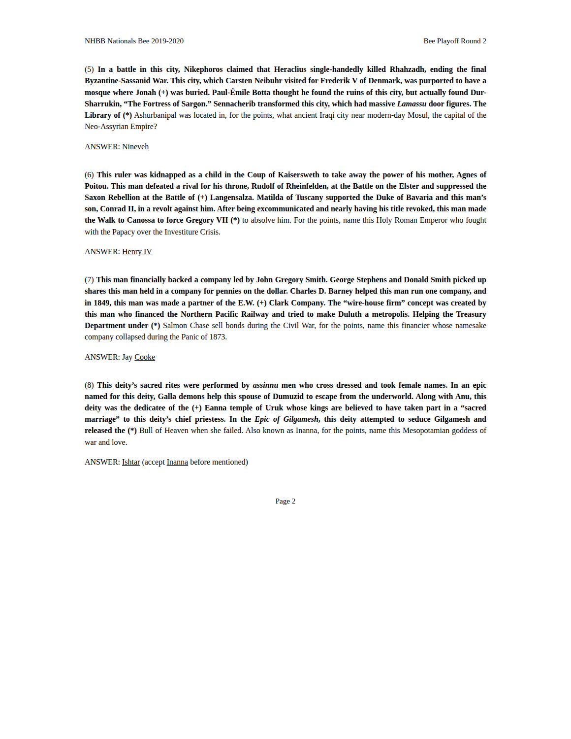NHBB Nationals Bee 2019-2020 Bee Playoff Round 2
(5) In a battle in this city, Nikephoros claimed that Heraclius single-handedly killed Rhahzadh, ending the final Byzantine-Sassanid War. This city, which Carsten Neibuhr visited for Frederik V of Denmark, was purported to have a mosque where Jonah (+) was buried. Paul-Émile Botta thought he found the ruins of this city, but actually found Dur-Sharrukin, “The Fortress of Sargon.” Sennacherib transformed this city, which had massive Lamassu door figures. The Library of (*) Ashurbanipal was located in, for the points, what ancient Iraqi city near modern-day Mosul, the capital of the Neo-Assyrian Empire?
ANSWER: Nineveh
(6) This ruler was kidnapped as a child in the Coup of Kaisersweth to take away the power of his mother, Agnes of Poitou. This man defeated a rival for his throne, Rudolf of Rheinfelden, at the Battle on the Elster and suppressed the Saxon Rebellion at the Battle of (+) Langensalza. Matilda of Tuscany supported the Duke of Bavaria and this man’s son, Conrad II, in a revolt against him. After being excommunicated and nearly having his title revoked, this man made the Walk to Canossa to force Gregory VII (*) to absolve him. For the points, name this Holy Roman Emperor who fought with the Papacy over the Investiture Crisis.
ANSWER: Henry IV
(7) This man financially backed a company led by John Gregory Smith. George Stephens and Donald Smith picked up shares this man held in a company for pennies on the dollar. Charles D. Barney helped this man run one company, and in 1849, this man was made a partner of the E.W. (+) Clark Company. The “wire-house firm” concept was created by this man who financed the Northern Pacific Railway and tried to make Duluth a metropolis. Helping the Treasury Department under (*) Salmon Chase sell bonds during the Civil War, for the points, name this financier whose namesake company collapsed during the Panic of 1873.
ANSWER: Jay Cooke
(8) This deity’s sacred rites were performed by assinnu men who cross dressed and took female names. In an epic named for this deity, Galla demons help this spouse of Dumuzid to escape from the underworld. Along with Anu, this deity was the dedicatee of the (+) Eanna temple of Uruk whose kings are believed to have taken part in a “sacred marriage” to this deity’s chief priestess. In the Epic of Gilgamesh, this deity attempted to seduce Gilgamesh and released the (*) Bull of Heaven when she failed. Also known as Inanna, for the points, name this Mesopotamian goddess of war and love.
ANSWER: Ishtar (accept Inanna before mentioned)
Page 2